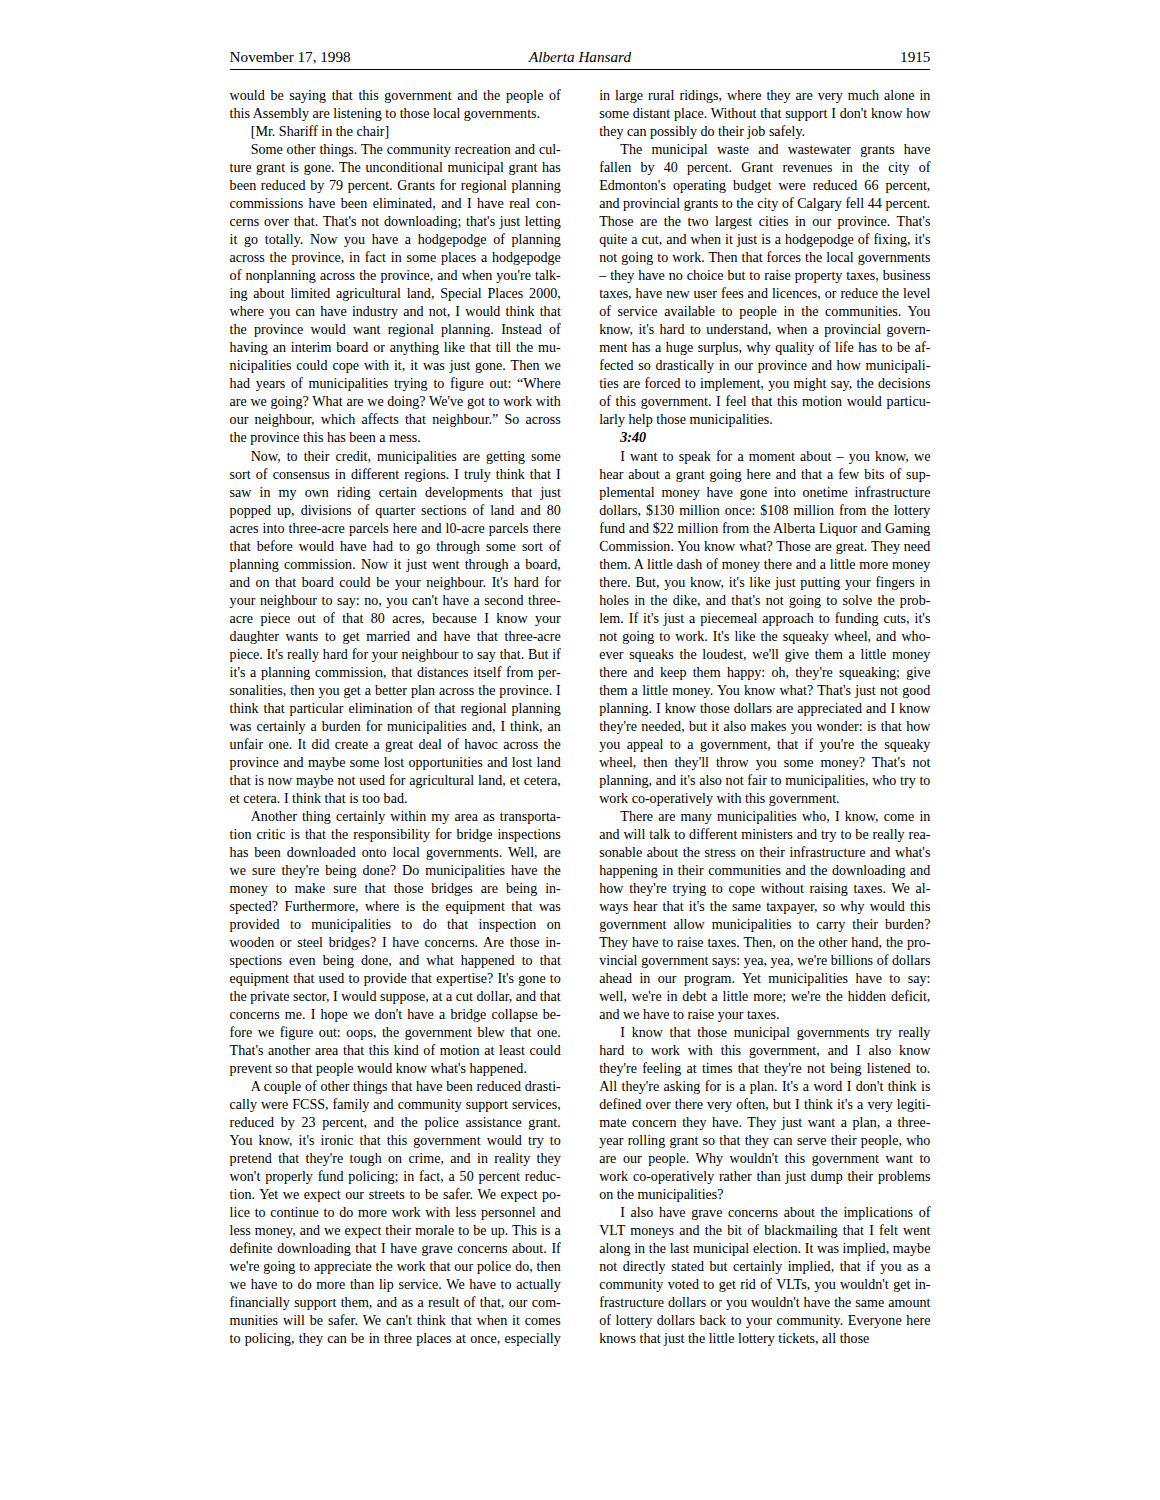November 17, 1998
Alberta Hansard
1915
would be saying that this government and the people of this Assembly are listening to those local governments.
[Mr. Shariff in the chair]
Some other things. The community recreation and culture grant is gone. The unconditional municipal grant has been reduced by 79 percent. Grants for regional planning commissions have been eliminated, and I have real concerns over that. That's not downloading; that's just letting it go totally. Now you have a hodgepodge of planning across the province, in fact in some places a hodgepodge of nonplanning across the province, and when you're talking about limited agricultural land, Special Places 2000, where you can have industry and not, I would think that the province would want regional planning. Instead of having an interim board or anything like that till the municipalities could cope with it, it was just gone. Then we had years of municipalities trying to figure out: “Where are we going? What are we doing? We've got to work with our neighbour, which affects that neighbour.” So across the province this has been a mess.
Now, to their credit, municipalities are getting some sort of consensus in different regions. I truly think that I saw in my own riding certain developments that just popped up, divisions of quarter sections of land and 80 acres into three-acre parcels here and l0-acre parcels there that before would have had to go through some sort of planning commission. Now it just went through a board, and on that board could be your neighbour. It's hard for your neighbour to say: no, you can't have a second three-acre piece out of that 80 acres, because I know your daughter wants to get married and have that three-acre piece. It's really hard for your neighbour to say that. But if it's a planning commission, that distances itself from personalities, then you get a better plan across the province. I think that particular elimination of that regional planning was certainly a burden for municipalities and, I think, an unfair one. It did create a great deal of havoc across the province and maybe some lost opportunities and lost land that is now maybe not used for agricultural land, et cetera, et cetera. I think that is too bad.
Another thing certainly within my area as transportation critic is that the responsibility for bridge inspections has been downloaded onto local governments. Well, are we sure they're being done? Do municipalities have the money to make sure that those bridges are being inspected? Furthermore, where is the equipment that was provided to municipalities to do that inspection on wooden or steel bridges? I have concerns. Are those inspections even being done, and what happened to that equipment that used to provide that expertise? It's gone to the private sector, I would suppose, at a cut dollar, and that concerns me. I hope we don't have a bridge collapse before we figure out: oops, the government blew that one. That's another area that this kind of motion at least could prevent so that people would know what's happened.
A couple of other things that have been reduced drastically were FCSS, family and community support services, reduced by 23 percent, and the police assistance grant. You know, it's ironic that this government would try to pretend that they're tough on crime, and in reality they won't properly fund policing; in fact, a 50 percent reduction. Yet we expect our streets to be safer. We expect police to continue to do more work with less personnel and less money, and we expect their morale to be up. This is a definite downloading that I have grave concerns about. If we're going to appreciate the work that our police do, then we have to do more than lip service. We have to actually financially support them, and as a result of that, our communities will be safer. We can't think that when it comes to policing, they can be in three places at once, especially in large rural ridings, where they are very much alone in some distant place. Without that support I don't know how they can possibly do their job safely.
The municipal waste and wastewater grants have fallen by 40 percent. Grant revenues in the city of Edmonton's operating budget were reduced 66 percent, and provincial grants to the city of Calgary fell 44 percent. Those are the two largest cities in our province. That's quite a cut, and when it just is a hodgepodge of fixing, it's not going to work. Then that forces the local governments – they have no choice but to raise property taxes, business taxes, have new user fees and licences, or reduce the level of service available to people in the communities. You know, it's hard to understand, when a provincial government has a huge surplus, why quality of life has to be affected so drastically in our province and how municipalities are forced to implement, you might say, the decisions of this government. I feel that this motion would particularly help those municipalities.
3:40
I want to speak for a moment about – you know, we hear about a grant going here and that a few bits of supplemental money have gone into onetime infrastructure dollars, $130 million once: $108 million from the lottery fund and $22 million from the Alberta Liquor and Gaming Commission. You know what? Those are great. They need them. A little dash of money there and a little more money there. But, you know, it's like just putting your fingers in holes in the dike, and that's not going to solve the problem. If it's just a piecemeal approach to funding cuts, it's not going to work. It's like the squeaky wheel, and whoever squeaks the loudest, we'll give them a little money there and keep them happy: oh, they're squeaking; give them a little money. You know what? That's just not good planning. I know those dollars are appreciated and I know they're needed, but it also makes you wonder: is that how you appeal to a government, that if you're the squeaky wheel, then they'll throw you some money? That's not planning, and it's also not fair to municipalities, who try to work co-operatively with this government.
There are many municipalities who, I know, come in and will talk to different ministers and try to be really reasonable about the stress on their infrastructure and what's happening in their communities and the downloading and how they're trying to cope without raising taxes. We always hear that it's the same taxpayer, so why would this government allow municipalities to carry their burden? They have to raise taxes. Then, on the other hand, the provincial government says: yea, yea, we're billions of dollars ahead in our program. Yet municipalities have to say: well, we're in debt a little more; we're the hidden deficit, and we have to raise your taxes.
I know that those municipal governments try really hard to work with this government, and I also know they're feeling at times that they're not being listened to. All they're asking for is a plan. It's a word I don't think is defined over there very often, but I think it's a very legitimate concern they have. They just want a plan, a three-year rolling grant so that they can serve their people, who are our people. Why wouldn't this government want to work co-operatively rather than just dump their problems on the municipalities?
I also have grave concerns about the implications of VLT moneys and the bit of blackmailing that I felt went along in the last municipal election. It was implied, maybe not directly stated but certainly implied, that if you as a community voted to get rid of VLTs, you wouldn't get infrastructure dollars or you wouldn't have the same amount of lottery dollars back to your community. Everyone here knows that just the little lottery tickets, all those